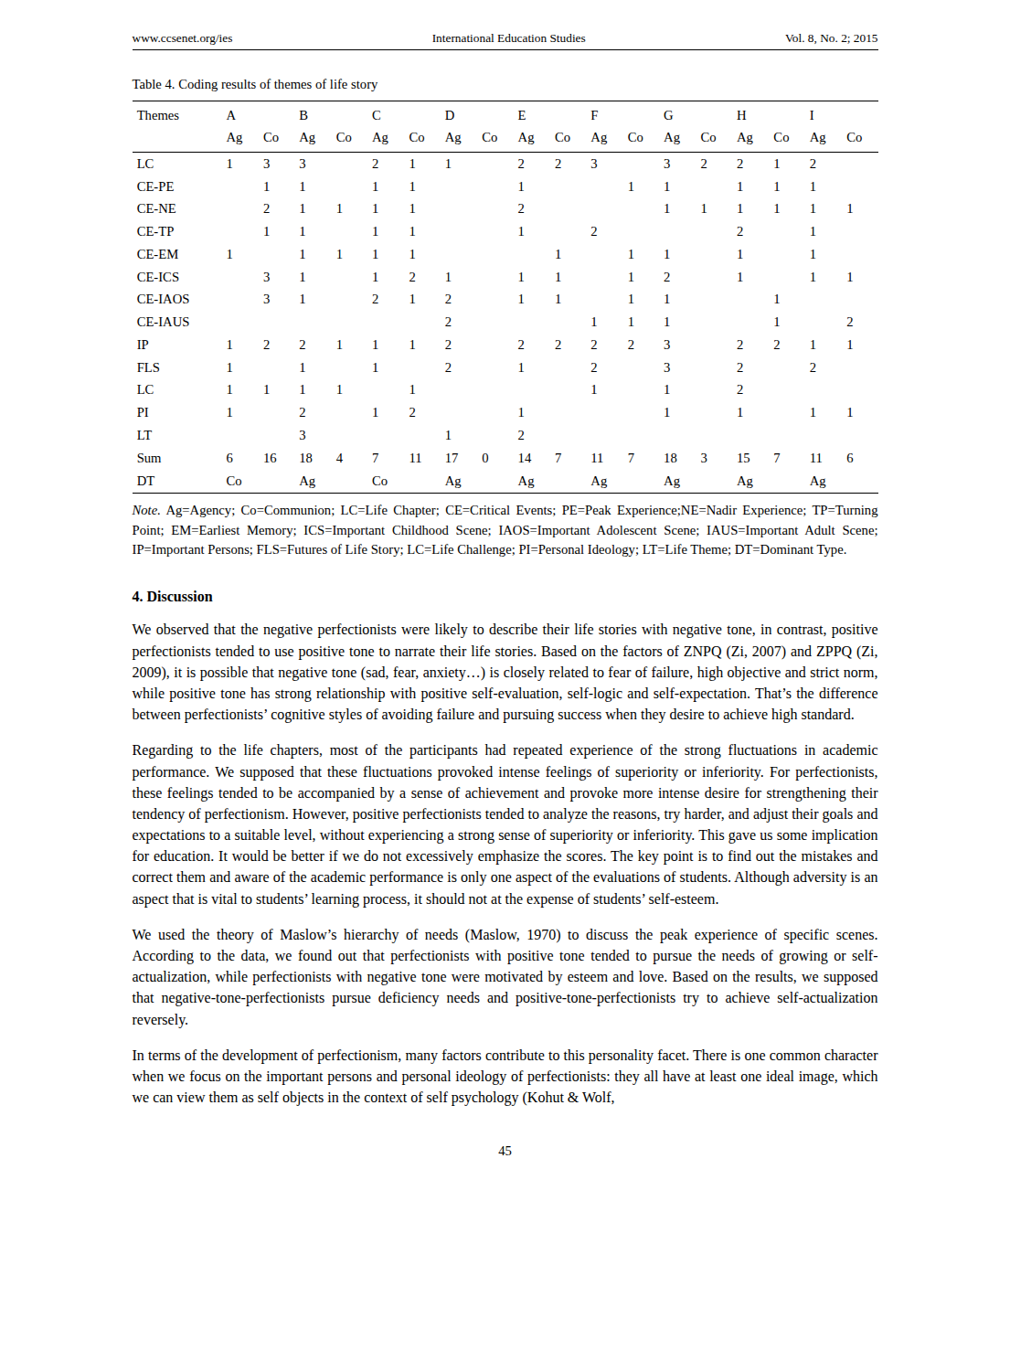www.ccsenet.org/ies International Education Studies Vol. 8, No. 2; 2015
Table 4. Coding results of themes of life story
| Themes | A | B | C | D | E | F | G | H | I |
| --- | --- | --- | --- | --- | --- | --- | --- | --- | --- |
| | Ag | Co | Ag | Co | Ag | Co | Ag | Co | Ag | Co | Ag | Co | Ag | Co | Ag | Co | Ag | Co |
| LC | 1 | 3 | 3 | | 2 | 1 | 1 | | 2 | 2 | 3 | | 3 | 2 | 2 | 1 | 2 | |
| CE-PE | | 1 | 1 | | 1 | 1 | | | 1 | | | 1 | 1 | | 1 | 1 | 1 | |
| CE-NE | | 2 | 1 | 1 | 1 | 1 | | | 2 | | | | 1 | 1 | 1 | 1 | 1 | 1 |
| CE-TP | | 1 | 1 | | 1 | 1 | | | 1 | | 2 | | | | 2 | | 1 | |
| CE-EM | 1 | | 1 | 1 | 1 | 1 | | | | 1 | | 1 | 1 | | 1 | | 1 | |
| CE-ICS | | 3 | 1 | | 1 | 2 | 1 | | 1 | 1 | | 1 | 2 | | 1 | | 1 | 1 |
| CE-IAOS | | 3 | 1 | | 2 | 1 | 2 | | 1 | 1 | | 1 | 1 | | | 1 | | |
| CE-IAUS | | | | | | | 2 | | | | 1 | 1 | 1 | | | 1 | | 2 |
| IP | 1 | 2 | 2 | 1 | 1 | 1 | 2 | | 2 | 2 | 2 | 2 | 3 | | 2 | 2 | 1 | 1 |
| FLS | 1 | | 1 | | 1 | | 2 | | 1 | | 2 | | 3 | | 2 | | 2 | |
| LC | 1 | 1 | 1 | 1 | | 1 | | | | | 1 | | 1 | | 2 | | | |
| PI | 1 | | 2 | | 1 | 2 | | | 1 | | | | 1 | | 1 | | 1 | 1 |
| LT | | | 3 | | | | 1 | | 2 | | | | | | | | | |
| Sum | 6 | 16 | 18 | 4 | 7 | 11 | 17 | 0 | 14 | 7 | 11 | 7 | 18 | 3 | 15 | 7 | 11 | 6 |
| DT | Co | Ag | Co | Ag | Ag | Ag | Ag | Ag | Ag |
Note. Ag=Agency; Co=Communion; LC=Life Chapter; CE=Critical Events; PE=Peak Experience;NE=Nadir Experience; TP=Turning Point; EM=Earliest Memory; ICS=Important Childhood Scene; IAOS=Important Adolescent Scene; IAUS=Important Adult Scene; IP=Important Persons; FLS=Futures of Life Story; LC=Life Challenge; PI=Personal Ideology; LT=Life Theme; DT=Dominant Type.
4. Discussion
We observed that the negative perfectionists were likely to describe their life stories with negative tone, in contrast, positive perfectionists tended to use positive tone to narrate their life stories. Based on the factors of ZNPQ (Zi, 2007) and ZPPQ (Zi, 2009), it is possible that negative tone (sad, fear, anxiety…) is closely related to fear of failure, high objective and strict norm, while positive tone has strong relationship with positive self-evaluation, self-logic and self-expectation. That’s the difference between perfectionists’ cognitive styles of avoiding failure and pursuing success when they desire to achieve high standard.
Regarding to the life chapters, most of the participants had repeated experience of the strong fluctuations in academic performance. We supposed that these fluctuations provoked intense feelings of superiority or inferiority. For perfectionists, these feelings tended to be accompanied by a sense of achievement and provoke more intense desire for strengthening their tendency of perfectionism. However, positive perfectionists tended to analyze the reasons, try harder, and adjust their goals and expectations to a suitable level, without experiencing a strong sense of superiority or inferiority. This gave us some implication for education. It would be better if we do not excessively emphasize the scores. The key point is to find out the mistakes and correct them and aware of the academic performance is only one aspect of the evaluations of students. Although adversity is an aspect that is vital to students’ learning process, it should not at the expense of students’ self-esteem.
We used the theory of Maslow’s hierarchy of needs (Maslow, 1970) to discuss the peak experience of specific scenes. According to the data, we found out that perfectionists with positive tone tended to pursue the needs of growing or self-actualization, while perfectionists with negative tone were motivated by esteem and love. Based on the results, we supposed that negative-tone-perfectionists pursue deficiency needs and positive-tone-perfectionists try to achieve self-actualization reversely.
In terms of the development of perfectionism, many factors contribute to this personality facet. There is one common character when we focus on the important persons and personal ideology of perfectionists: they all have at least one ideal image, which we can view them as self objects in the context of self psychology (Kohut & Wolf,
45